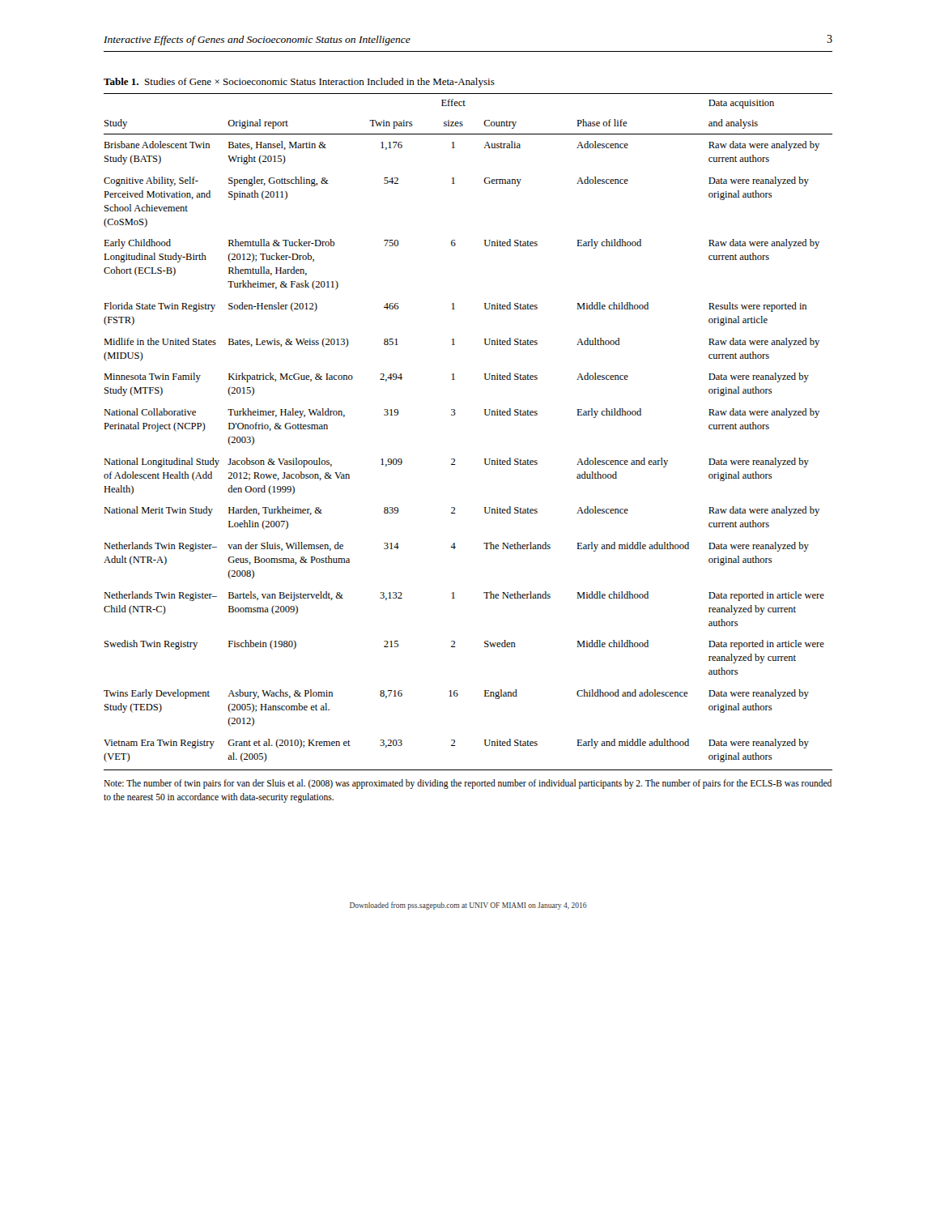Interactive Effects of Genes and Socioeconomic Status on Intelligence 3
Table 1. Studies of Gene × Socioeconomic Status Interaction Included in the Meta-Analysis
| | | | Effect | | | Data acquisition |
| --- | --- | --- | --- | --- | --- | --- |
| Study | Original report | Twin pairs | sizes | Country | Phase of life | and analysis |
| Brisbane Adolescent Twin Study (BATS) | Bates, Hansel, Martin & Wright (2015) | 1,176 | 1 | Australia | Adolescence | Raw data were analyzed by current authors |
| Cognitive Ability, Self-Perceived Motivation, and School Achievement (CoSMoS) | Spengler, Gottschling, & Spinath (2011) | 542 | 1 | Germany | Adolescence | Data were reanalyzed by original authors |
| Early Childhood Longitudinal Study-Birth Cohort (ECLS-B) | Rhemtulla & Tucker-Drob (2012); Tucker-Drob, Rhemtulla, Harden, Turkheimer, & Fask (2011) | 750 | 6 | United States | Early childhood | Raw data were analyzed by current authors |
| Florida State Twin Registry (FSTR) | Soden-Hensler (2012) | 466 | 1 | United States | Middle childhood | Results were reported in original article |
| Midlife in the United States (MIDUS) | Bates, Lewis, & Weiss (2013) | 851 | 1 | United States | Adulthood | Raw data were analyzed by current authors |
| Minnesota Twin Family Study (MTFS) | Kirkpatrick, McGue, & Iacono (2015) | 2,494 | 1 | United States | Adolescence | Data were reanalyzed by original authors |
| National Collaborative Perinatal Project (NCPP) | Turkheimer, Haley, Waldron, D'Onofrio, & Gottesman (2003) | 319 | 3 | United States | Early childhood | Raw data were analyzed by current authors |
| National Longitudinal Study of Adolescent Health (Add Health) | Jacobson & Vasilopoulos, 2012; Rowe, Jacobson, & Van den Oord (1999) | 1,909 | 2 | United States | Adolescence and early adulthood | Data were reanalyzed by original authors |
| National Merit Twin Study | Harden, Turkheimer, & Loehlin (2007) | 839 | 2 | United States | Adolescence | Raw data were analyzed by current authors |
| Netherlands Twin Register–Adult (NTR-A) | van der Sluis, Willemsen, de Geus, Boomsma, & Posthuma (2008) | 314 | 4 | The Netherlands | Early and middle adulthood | Data were reanalyzed by original authors |
| Netherlands Twin Register–Child (NTR-C) | Bartels, van Beijsterveldt, & Boomsma (2009) | 3,132 | 1 | The Netherlands | Middle childhood | Data reported in article were reanalyzed by current authors |
| Swedish Twin Registry | Fischbein (1980) | 215 | 2 | Sweden | Middle childhood | Data reported in article were reanalyzed by current authors |
| Twins Early Development Study (TEDS) | Asbury, Wachs, & Plomin (2005); Hanscombe et al. (2012) | 8,716 | 16 | England | Childhood and adolescence | Data were reanalyzed by original authors |
| Vietnam Era Twin Registry (VET) | Grant et al. (2010); Kremen et al. (2005) | 3,203 | 2 | United States | Early and middle adulthood | Data were reanalyzed by original authors |
Note: The number of twin pairs for van der Sluis et al. (2008) was approximated by dividing the reported number of individual participants by 2. The number of pairs for the ECLS-B was rounded to the nearest 50 in accordance with data-security regulations.
Downloaded from pss.sagepub.com at UNIV OF MIAMI on January 4, 2016